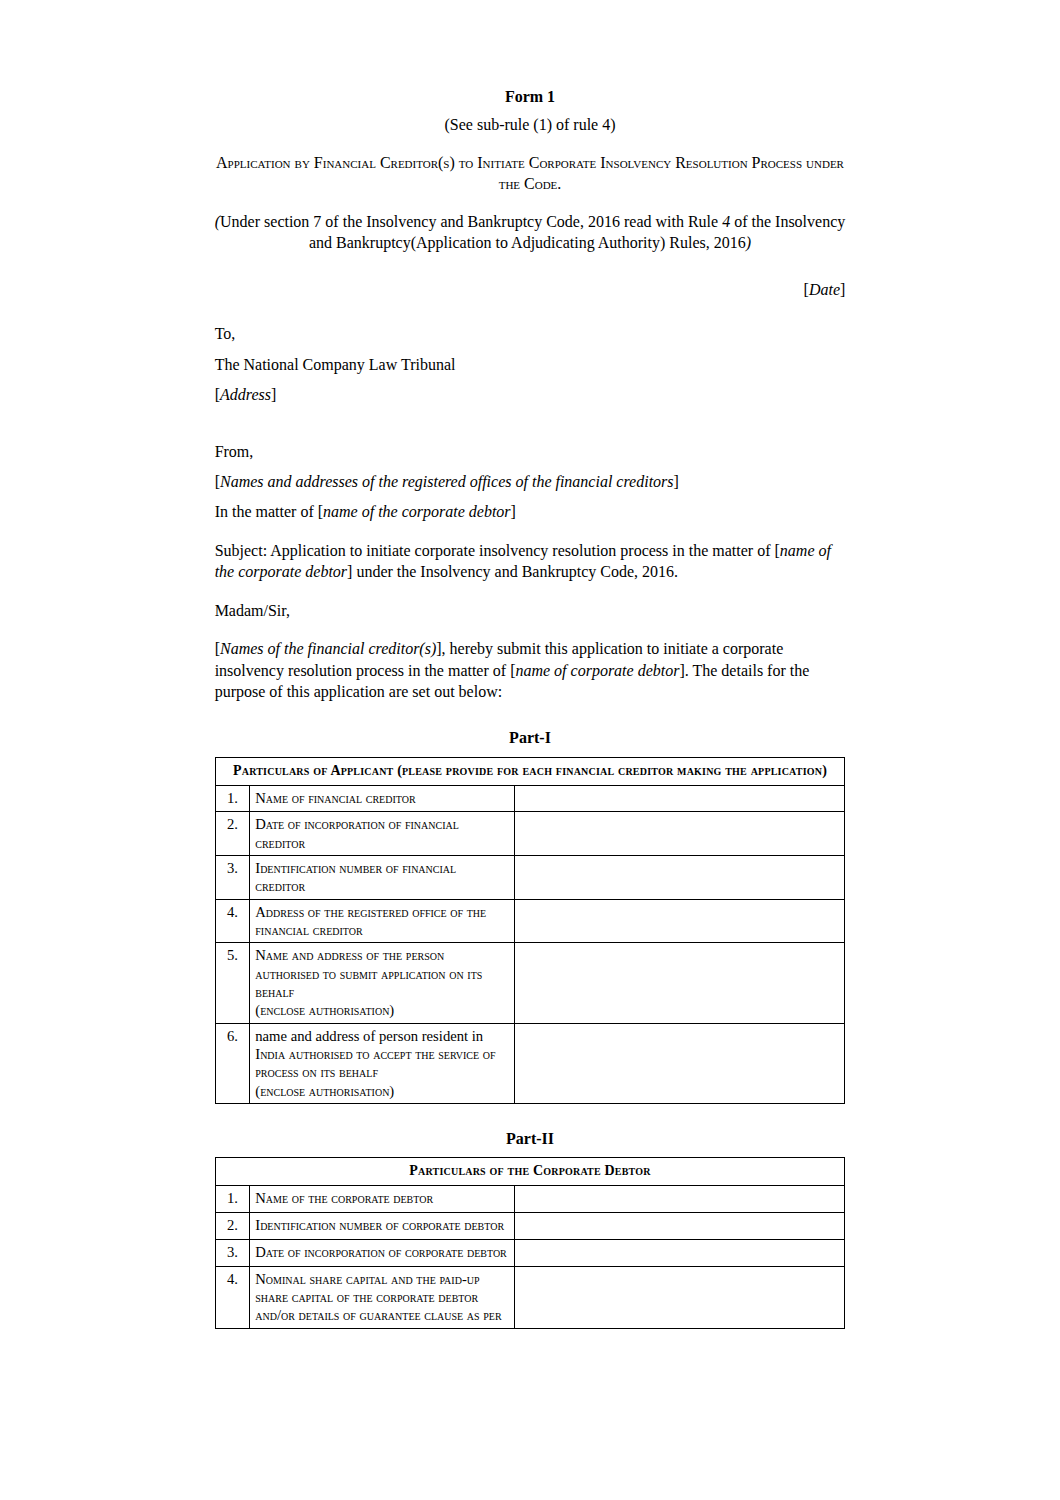Form 1
(See sub-rule (1) of rule 4)
Application by Financial Creditor(s) to Initiate Corporate Insolvency Resolution Process under the Code.
(Under section 7 of the Insolvency and Bankruptcy Code, 2016 read with Rule 4 of the Insolvency and Bankruptcy(Application to Adjudicating Authority) Rules, 2016)
[Date]
To,
The National Company Law Tribunal
[Address]
From,
[Names and addresses of the registered offices of the financial creditors]
In the matter of [name of the corporate debtor]
Subject: Application to initiate corporate insolvency resolution process in the matter of [name of the corporate debtor] under the Insolvency and Bankruptcy Code, 2016.
Madam/Sir,
[Names of the financial creditor(s)], hereby submit this application to initiate a corporate insolvency resolution process in the matter of [name of corporate debtor]. The details for the purpose of this application are set out below:
Part-I
| Particulars of Applicant (please provide for each financial creditor making the application) |
| --- |
| 1. | Name of financial creditor | |
| 2. | Date of incorporation of financial creditor | |
| 3. | Identification number of financial creditor | |
| 4. | Address of the registered office of the financial creditor | |
| 5. | Name and address of the person authorised to submit application on its behalf (enclose authorisation) | |
| 6. | name and address of person resident in India authorised to accept the service of process on its behalf (enclose authorisation) | |
Part-II
| Particulars of the Corporate Debtor |
| --- |
| 1. | Name of the corporate debtor | |
| 2. | Identification number of corporate debtor | |
| 3. | Date of incorporation of corporate debtor | |
| 4. | Nominal share capital and the paid-up share capital of the corporate debtor and/or details of guarantee clause as per | |